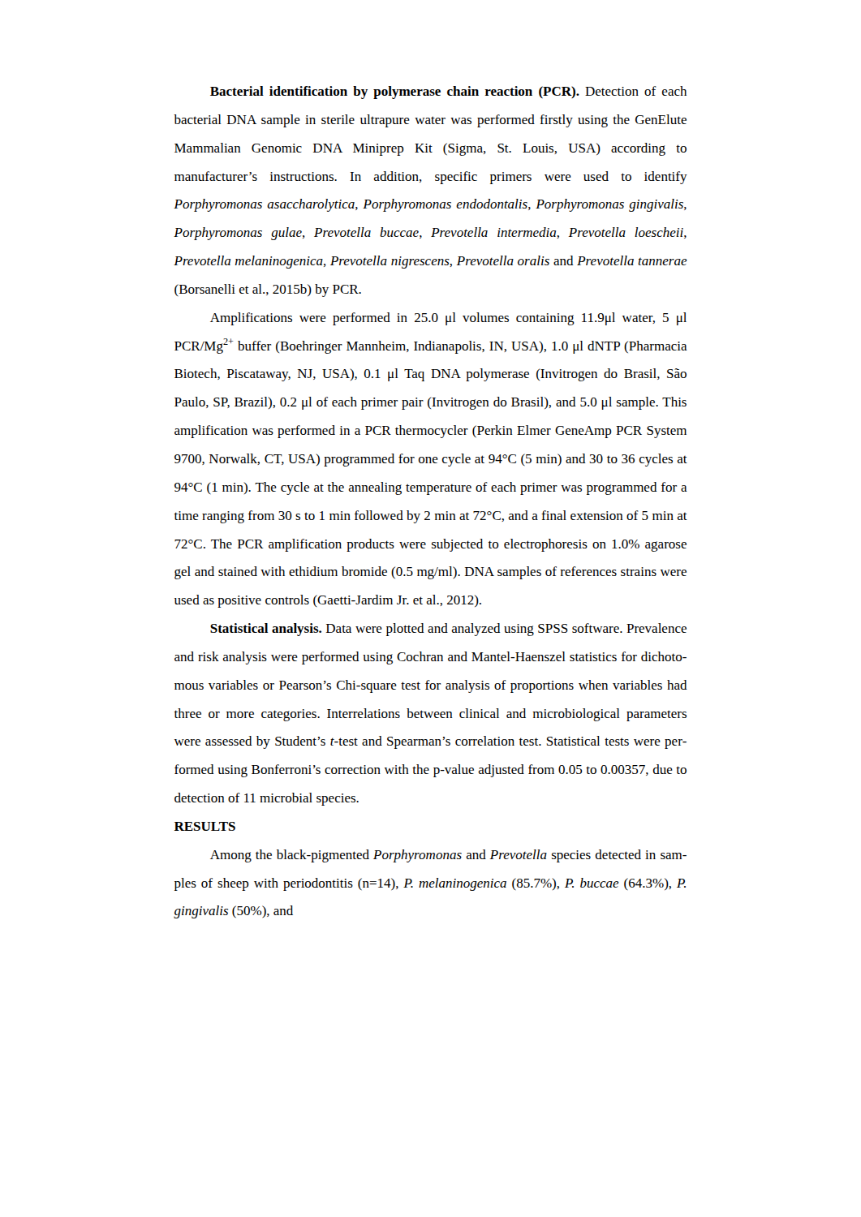Bacterial identification by polymerase chain reaction (PCR). Detection of each bacterial DNA sample in sterile ultrapure water was performed firstly using the GenElute Mammalian Genomic DNA Miniprep Kit (Sigma, St. Louis, USA) according to manufacturer’s instructions. In addition, specific primers were used to identify Porphyromonas asaccharolytica, Porphyromonas endodontalis, Porphyromonas gingivalis, Porphyromonas gulae, Prevotella buccae, Prevotella intermedia, Prevotella loescheii, Prevotella melaninogenica, Prevotella nigrescens, Prevotella oralis and Prevotella tannerae (Borsanelli et al., 2015b) by PCR.
Amplifications were performed in 25.0 μl volumes containing 11.9μl water, 5 μl PCR/Mg2+ buffer (Boehringer Mannheim, Indianapolis, IN, USA), 1.0 μl dNTP (Pharmacia Biotech, Piscataway, NJ, USA), 0.1 μl Taq DNA polymerase (Invitrogen do Brasil, São Paulo, SP, Brazil), 0.2 μl of each primer pair (Invitrogen do Brasil), and 5.0 μl sample. This amplification was performed in a PCR thermocycler (Perkin Elmer GeneAmp PCR System 9700, Norwalk, CT, USA) programmed for one cycle at 94°C (5 min) and 30 to 36 cycles at 94°C (1 min). The cycle at the annealing temperature of each primer was programmed for a time ranging from 30 s to 1 min followed by 2 min at 72°C, and a final extension of 5 min at 72°C. The PCR amplification products were subjected to electrophoresis on 1.0% agarose gel and stained with ethidium bromide (0.5 mg/ml). DNA samples of references strains were used as positive controls (Gaetti-Jardim Jr. et al., 2012).
Statistical analysis. Data were plotted and analyzed using SPSS software. Prevalence and risk analysis were performed using Cochran and Mantel-Haenszel statistics for dichotomous variables or Pearson’s Chi-square test for analysis of proportions when variables had three or more categories. Interrelations between clinical and microbiological parameters were assessed by Student’s t-test and Spearman’s correlation test. Statistical tests were performed using Bonferroni’s correction with the p-value adjusted from 0.05 to 0.00357, due to detection of 11 microbial species.
RESULTS
Among the black-pigmented Porphyromonas and Prevotella species detected in samples of sheep with periodontitis (n=14), P. melaninogenica (85.7%), P. buccae (64.3%), P. gingivalis (50%), and